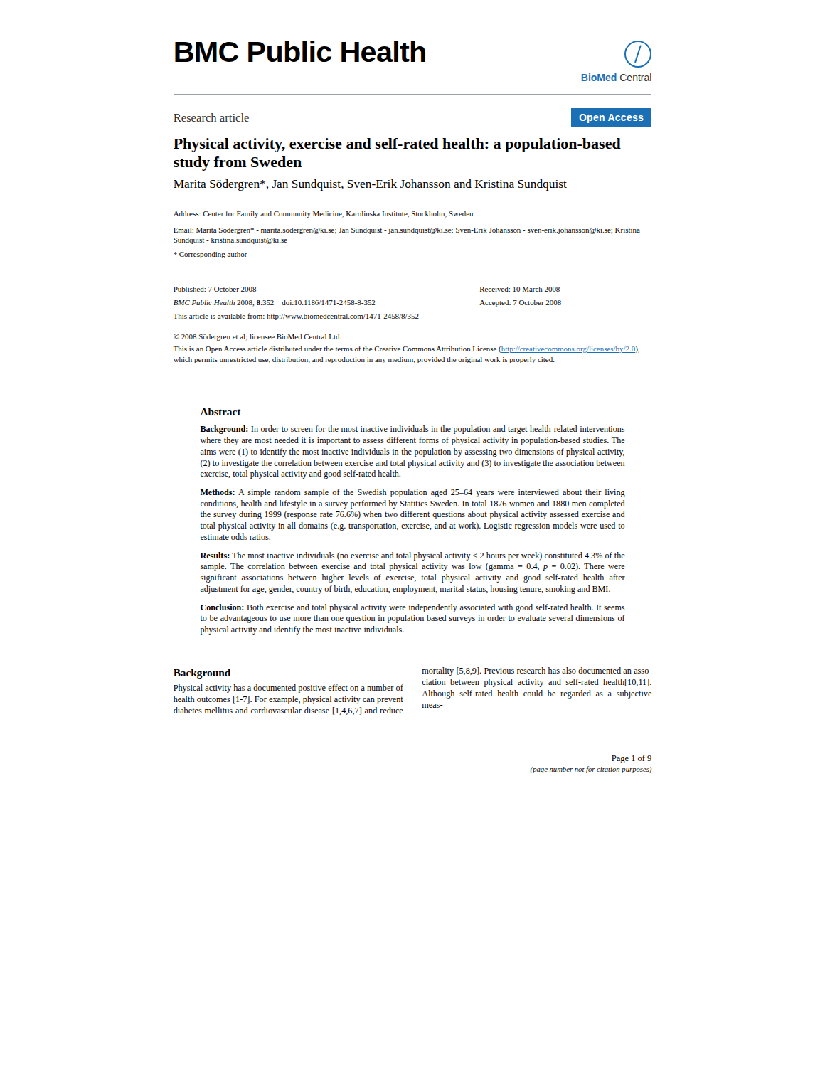BMC Public Health
BioMed Central
Research article
Open Access
Physical activity, exercise and self-rated health: a population-based study from Sweden
Marita Södergren*, Jan Sundquist, Sven-Erik Johansson and Kristina Sundquist
Address: Center for Family and Community Medicine, Karolinska Institute, Stockholm, Sweden
Email: Marita Södergren* - marita.sodergren@ki.se; Jan Sundquist - jan.sundquist@ki.se; Sven-Erik Johansson - sven-erik.johansson@ki.se; Kristina Sundquist - kristina.sundquist@ki.se
* Corresponding author
Published: 7 October 2008
BMC Public Health 2008, 8:352 doi:10.1186/1471-2458-8-352
This article is available from: http://www.biomedcentral.com/1471-2458/8/352
Received: 10 March 2008
Accepted: 7 October 2008
© 2008 Södergren et al; licensee BioMed Central Ltd.
This is an Open Access article distributed under the terms of the Creative Commons Attribution License (http://creativecommons.org/licenses/by/2.0), which permits unrestricted use, distribution, and reproduction in any medium, provided the original work is properly cited.
Abstract
Background: In order to screen for the most inactive individuals in the population and target health-related interventions where they are most needed it is important to assess different forms of physical activity in population-based studies. The aims were (1) to identify the most inactive individuals in the population by assessing two dimensions of physical activity, (2) to investigate the correlation between exercise and total physical activity and (3) to investigate the association between exercise, total physical activity and good self-rated health.
Methods: A simple random sample of the Swedish population aged 25–64 years were interviewed about their living conditions, health and lifestyle in a survey performed by Statitics Sweden. In total 1876 women and 1880 men completed the survey during 1999 (response rate 76.6%) when two different questions about physical activity assessed exercise and total physical activity in all domains (e.g. transportation, exercise, and at work). Logistic regression models were used to estimate odds ratios.
Results: The most inactive individuals (no exercise and total physical activity ≤ 2 hours per week) constituted 4.3% of the sample. The correlation between exercise and total physical activity was low (gamma = 0.4, p = 0.02). There were significant associations between higher levels of exercise, total physical activity and good self-rated health after adjustment for age, gender, country of birth, education, employment, marital status, housing tenure, smoking and BMI.
Conclusion: Both exercise and total physical activity were independently associated with good self-rated health. It seems to be advantageous to use more than one question in population based surveys in order to evaluate several dimensions of physical activity and identify the most inactive individuals.
Background
Physical activity has a documented positive effect on a number of health outcomes [1-7]. For example, physical activity can prevent diabetes mellitus and cardiovascular disease [1,4,6,7] and reduce mortality [5,8,9]. Previous research has also documented an association between physical activity and self-rated health[10,11]. Although self-rated health could be regarded as a subjective meas-
Page 1 of 9
(page number not for citation purposes)